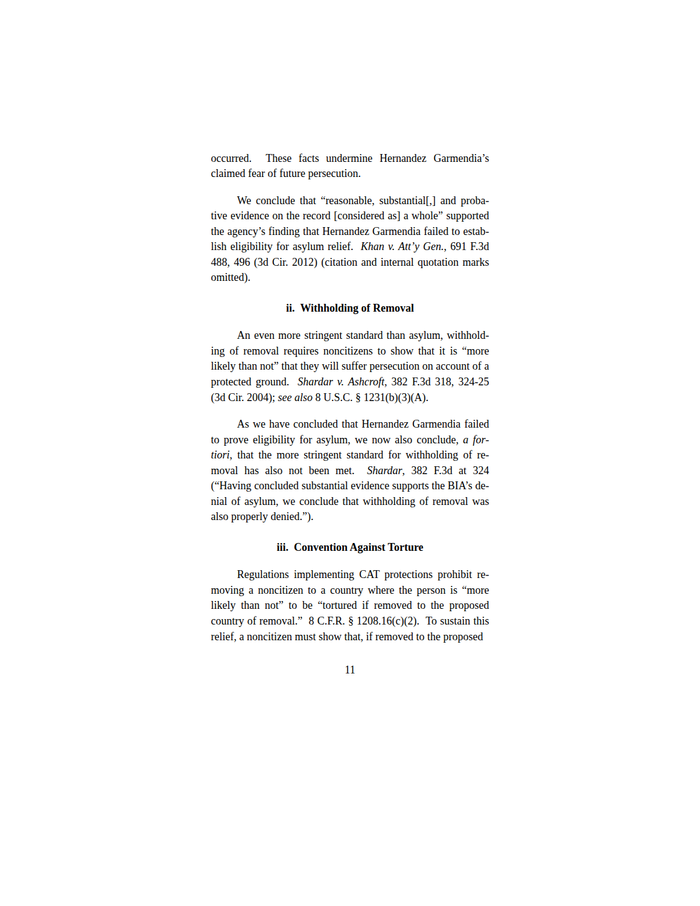occurred. These facts undermine Hernandez Garmendia’s claimed fear of future persecution.
We conclude that “reasonable, substantial[,] and probative evidence on the record [considered as] a whole” supported the agency’s finding that Hernandez Garmendia failed to establish eligibility for asylum relief. Khan v. Att’y Gen., 691 F.3d 488, 496 (3d Cir. 2012) (citation and internal quotation marks omitted).
ii. Withholding of Removal
An even more stringent standard than asylum, withholding of removal requires noncitizens to show that it is “more likely than not” that they will suffer persecution on account of a protected ground. Shardar v. Ashcroft, 382 F.3d 318, 324-25 (3d Cir. 2004); see also 8 U.S.C. § 1231(b)(3)(A).
As we have concluded that Hernandez Garmendia failed to prove eligibility for asylum, we now also conclude, a fortiori, that the more stringent standard for withholding of removal has also not been met. Shardar, 382 F.3d at 324 (“Having concluded substantial evidence supports the BIA’s denial of asylum, we conclude that withholding of removal was also properly denied.”).
iii. Convention Against Torture
Regulations implementing CAT protections prohibit removing a noncitizen to a country where the person is “more likely than not” to be “tortured if removed to the proposed country of removal.” 8 C.F.R. § 1208.16(c)(2). To sustain this relief, a noncitizen must show that, if removed to the proposed
11